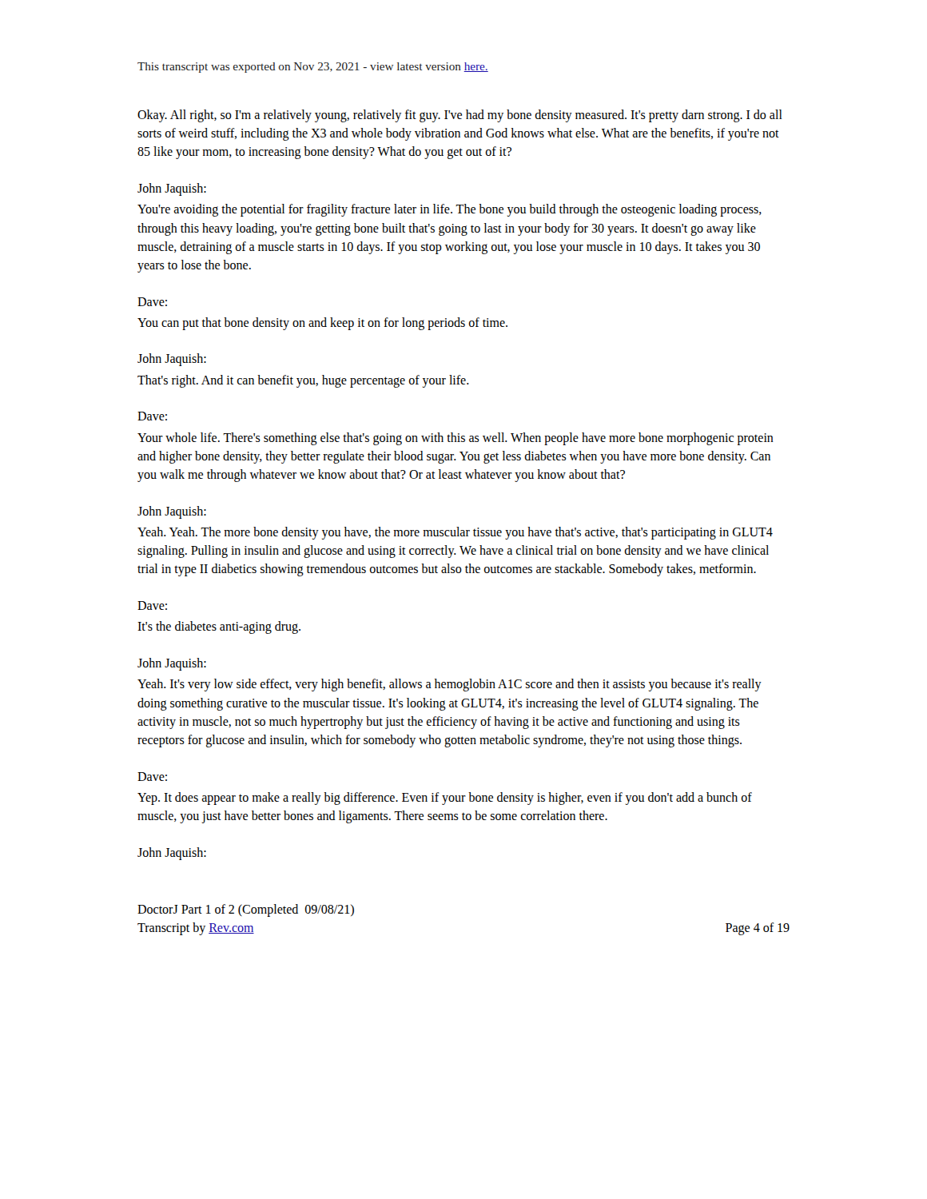This transcript was exported on Nov 23, 2021 - view latest version here.
Okay. All right, so I'm a relatively young, relatively fit guy. I've had my bone density measured. It's pretty darn strong. I do all sorts of weird stuff, including the X3 and whole body vibration and God knows what else. What are the benefits, if you're not 85 like your mom, to increasing bone density? What do you get out of it?
John Jaquish:
You're avoiding the potential for fragility fracture later in life. The bone you build through the osteogenic loading process, through this heavy loading, you're getting bone built that's going to last in your body for 30 years. It doesn't go away like muscle, detraining of a muscle starts in 10 days. If you stop working out, you lose your muscle in 10 days. It takes you 30 years to lose the bone.
Dave:
You can put that bone density on and keep it on for long periods of time.
John Jaquish:
That's right. And it can benefit you, huge percentage of your life.
Dave:
Your whole life. There's something else that's going on with this as well. When people have more bone morphogenic protein and higher bone density, they better regulate their blood sugar. You get less diabetes when you have more bone density. Can you walk me through whatever we know about that? Or at least whatever you know about that?
John Jaquish:
Yeah. Yeah. The more bone density you have, the more muscular tissue you have that's active, that's participating in GLUT4 signaling. Pulling in insulin and glucose and using it correctly. We have a clinical trial on bone density and we have clinical trial in type II diabetics showing tremendous outcomes but also the outcomes are stackable. Somebody takes, metformin.
Dave:
It's the diabetes anti-aging drug.
John Jaquish:
Yeah. It's very low side effect, very high benefit, allows a hemoglobin A1C score and then it assists you because it's really doing something curative to the muscular tissue. It's looking at GLUT4, it's increasing the level of GLUT4 signaling. The activity in muscle, not so much hypertrophy but just the efficiency of having it be active and functioning and using its receptors for glucose and insulin, which for somebody who gotten metabolic syndrome, they're not using those things.
Dave:
Yep. It does appear to make a really big difference. Even if your bone density is higher, even if you don't add a bunch of muscle, you just have better bones and ligaments. There seems to be some correlation there.
John Jaquish:
DoctorJ Part 1 of 2 (Completed 09/08/21)
Transcript by Rev.com
Page 4 of 19